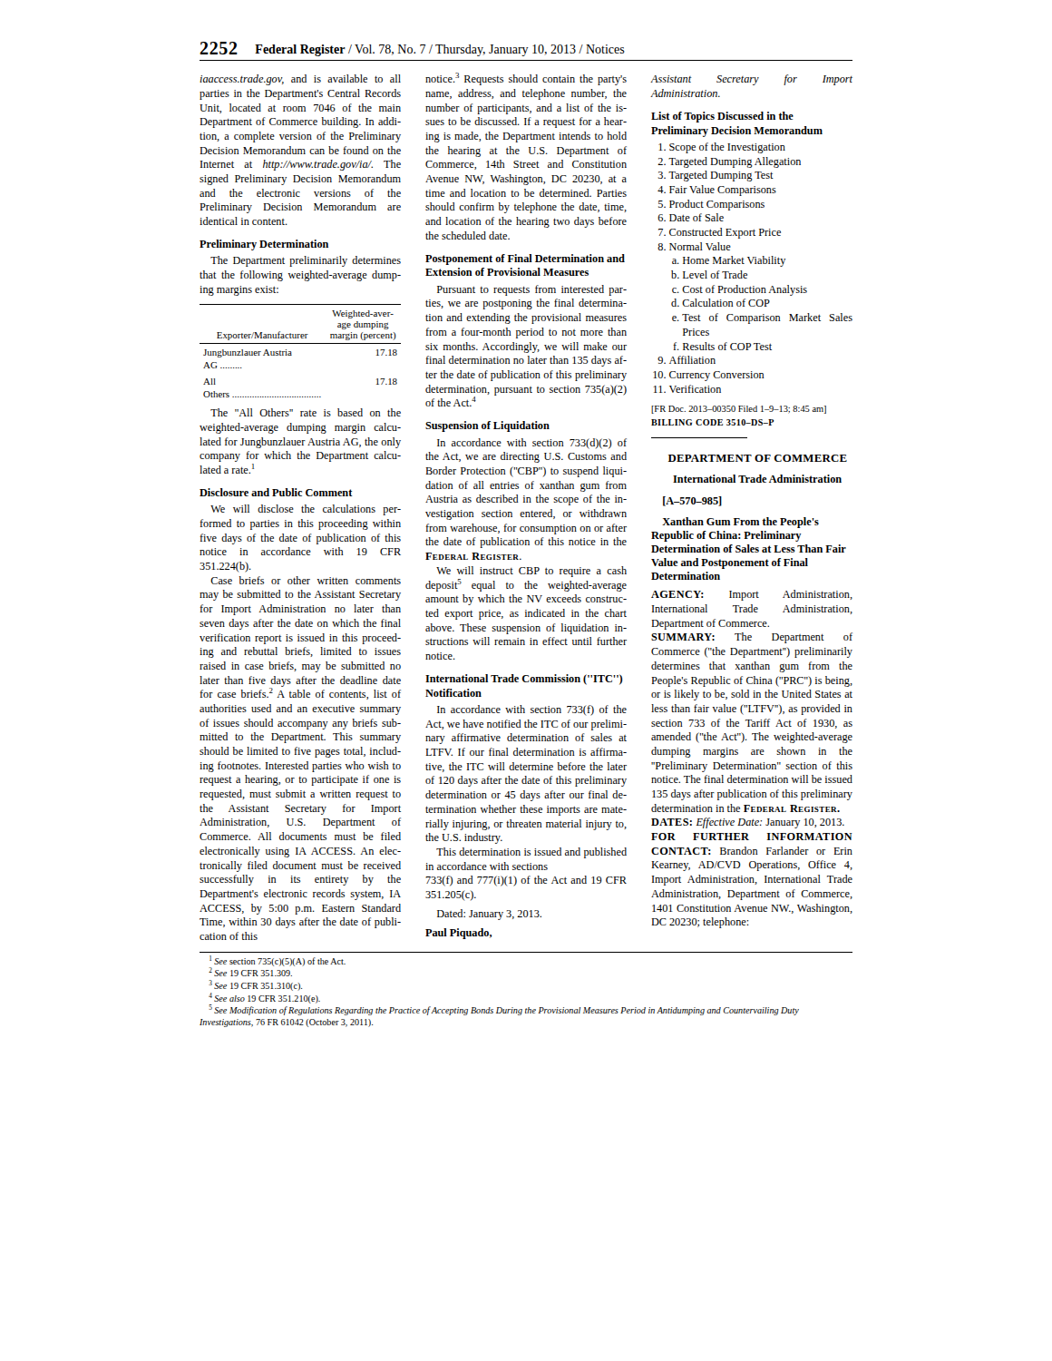2252
Federal Register / Vol. 78, No. 7 / Thursday, January 10, 2013 / Notices
iaaccess.trade.gov, and is available to all parties in the Department's Central Records Unit, located at room 7046 of the main Department of Commerce building. In addition, a complete version of the Preliminary Decision Memorandum can be found on the Internet at http://www.trade.gov/ia/. The signed Preliminary Decision Memorandum and the electronic versions of the Preliminary Decision Memorandum are identical in content.
Preliminary Determination
The Department preliminarily determines that the following weighted-average dumping margins exist:
| Exporter/Manufacturer | Weighted-average dumping margin (percent) |
| --- | --- |
| Jungbunzlauer Austria AG ......... | 17.18 |
| All Others .................................... | 17.18 |
The ''All Others'' rate is based on the weighted-average dumping margin calculated for Jungbunzlauer Austria AG, the only company for which the Department calculated a rate.1
Disclosure and Public Comment
We will disclose the calculations performed to parties in this proceeding within five days of the date of publication of this notice in accordance with 19 CFR 351.224(b).
Case briefs or other written comments may be submitted to the Assistant Secretary for Import Administration no later than seven days after the date on which the final verification report is issued in this proceeding and rebuttal briefs, limited to issues raised in case briefs, may be submitted no later than five days after the deadline date for case briefs.2 A table of contents, list of authorities used and an executive summary of issues should accompany any briefs submitted to the Department. This summary should be limited to five pages total, including footnotes. Interested parties who wish to request a hearing, or to participate if one is requested, must submit a written request to the Assistant Secretary for Import Administration, U.S. Department of Commerce. All documents must be filed electronically using IA ACCESS. An electronically filed document must be received successfully in its entirety by the Department's electronic records system, IA ACCESS, by 5:00 p.m. Eastern Standard Time, within 30 days after the date of publication of this
notice.3 Requests should contain the party's name, address, and telephone number, the number of participants, and a list of the issues to be discussed. If a request for a hearing is made, the Department intends to hold the hearing at the U.S. Department of Commerce, 14th Street and Constitution Avenue NW, Washington, DC 20230, at a time and location to be determined. Parties should confirm by telephone the date, time, and location of the hearing two days before the scheduled date.
Postponement of Final Determination and Extension of Provisional Measures
Pursuant to requests from interested parties, we are postponing the final determination and extending the provisional measures from a four-month period to not more than six months. Accordingly, we will make our final determination no later than 135 days after the date of publication of this preliminary determination, pursuant to section 735(a)(2) of the Act.4
Suspension of Liquidation
In accordance with section 733(d)(2) of the Act, we are directing U.S. Customs and Border Protection (''CBP'') to suspend liquidation of all entries of xanthan gum from Austria as described in the scope of the investigation section entered, or withdrawn from warehouse, for consumption on or after the date of publication of this notice in the Federal Register.
We will instruct CBP to require a cash deposit5 equal to the weighted-average amount by which the NV exceeds constructed export price, as indicated in the chart above. These suspension of liquidation instructions will remain in effect until further notice.
International Trade Commission (''ITC'') Notification
In accordance with section 733(f) of the Act, we have notified the ITC of our preliminary affirmative determination of sales at LTFV. If our final determination is affirmative, the ITC will determine before the later of 120 days after the date of this preliminary determination or 45 days after our final determination whether these imports are materially injuring, or threaten material injury to, the U.S. industry.
This determination is issued and published in accordance with sections
733(f) and 777(i)(1) of the Act and 19 CFR 351.205(c).
Dated: January 3, 2013.
Paul Piquado,
Assistant Secretary for Import Administration.
List of Topics Discussed in the Preliminary Decision Memorandum
Scope of the Investigation
Targeted Dumping Allegation
Targeted Dumping Test
Fair Value Comparisons
Product Comparisons
Date of Sale
Constructed Export Price
Normal Value
Home Market Viability
Level of Trade
Cost of Production Analysis
Calculation of COP
Test of Comparison Market Sales Prices
Results of COP Test
Affiliation
Currency Conversion
Verification
[FR Doc. 2013–00350 Filed 1–9–13; 8:45 am]
BILLING CODE 3510–DS–P
DEPARTMENT OF COMMERCE
International Trade Administration
[A–570–985]
Xanthan Gum From the People's Republic of China: Preliminary Determination of Sales at Less Than Fair Value and Postponement of Final Determination
AGENCY: Import Administration, International Trade Administration, Department of Commerce.
SUMMARY: The Department of Commerce (''the Department'') preliminarily determines that xanthan gum from the People's Republic of China (''PRC'') is being, or is likely to be, sold in the United States at less than fair value (''LTFV''), as provided in section 733 of the Tariff Act of 1930, as amended (''the Act''). The weighted-average dumping margins are shown in the ''Preliminary Determination'' section of this notice. The final determination will be issued 135 days after publication of this preliminary determination in the Federal Register.
DATES: Effective Date: January 10, 2013.
FOR FURTHER INFORMATION CONTACT: Brandon Farlander or Erin Kearney, AD/CVD Operations, Office 4, Import Administration, International Trade Administration, Department of Commerce, 1401 Constitution Avenue NW., Washington, DC 20230; telephone:
1 See section 735(c)(5)(A) of the Act.
2 See 19 CFR 351.309.
3 See 19 CFR 351.310(c).
4 See also 19 CFR 351.210(e).
5 See Modification of Regulations Regarding the Practice of Accepting Bonds During the Provisional Measures Period in Antidumping and Countervailing Duty Investigations, 76 FR 61042 (October 3, 2011).